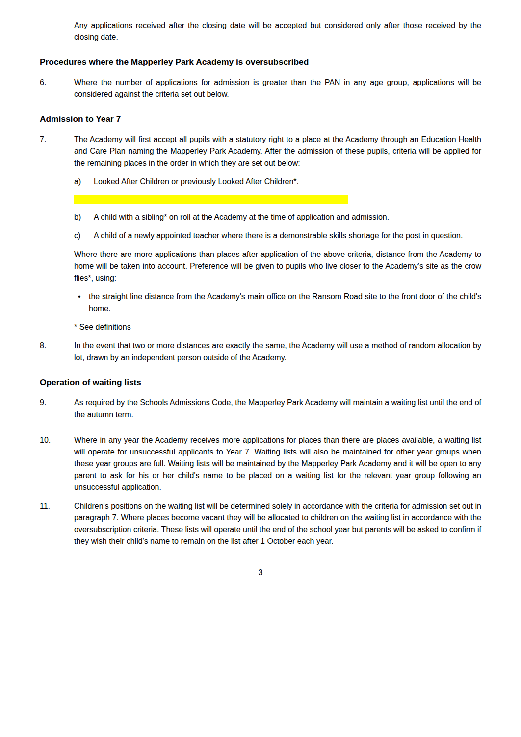Any applications received after the closing date will be accepted but considered only after those received by the closing date.
Procedures where the Mapperley Park Academy is oversubscribed
6.
Where the number of applications for admission is greater than the PAN in any age group, applications will be considered against the criteria set out below.
Admission to Year 7
7.
The Academy will first accept all pupils with a statutory right to a place at the Academy through an Education Health and Care Plan naming the Mapperley Park Academy. After the admission of these pupils, criteria will be applied for the remaining places in the order in which they are set out below:
a)
Looked After Children or previously Looked After Children*.
b)
A child with a sibling* on roll at the Academy at the time of application and admission.
c)
A child of a newly appointed teacher where there is a demonstrable skills shortage for the post in question.
Where there are more applications than places after application of the above criteria, distance from the Academy to home will be taken into account. Preference will be given to pupils who live closer to the Academy's site as the crow flies*, using:
the straight line distance from the Academy's main office on the Ransom Road site to the front door of the child's home.
* See definitions
8.
In the event that two or more distances are exactly the same, the Academy will use a method of random allocation by lot, drawn by an independent person outside of the Academy.
Operation of waiting lists
9.
As required by the Schools Admissions Code, the Mapperley Park Academy will maintain a waiting list until the end of the autumn term.
10.
Where in any year the Academy receives more applications for places than there are places available, a waiting list will operate for unsuccessful applicants to Year 7. Waiting lists will also be maintained for other year groups when these year groups are full. Waiting lists will be maintained by the Mapperley Park Academy and it will be open to any parent to ask for his or her child's name to be placed on a waiting list for the relevant year group following an unsuccessful application.
11.
Children's positions on the waiting list will be determined solely in accordance with the criteria for admission set out in paragraph 7. Where places become vacant they will be allocated to children on the waiting list in accordance with the oversubscription criteria. These lists will operate until the end of the school year but parents will be asked to confirm if they wish their child's name to remain on the list after 1 October each year.
3